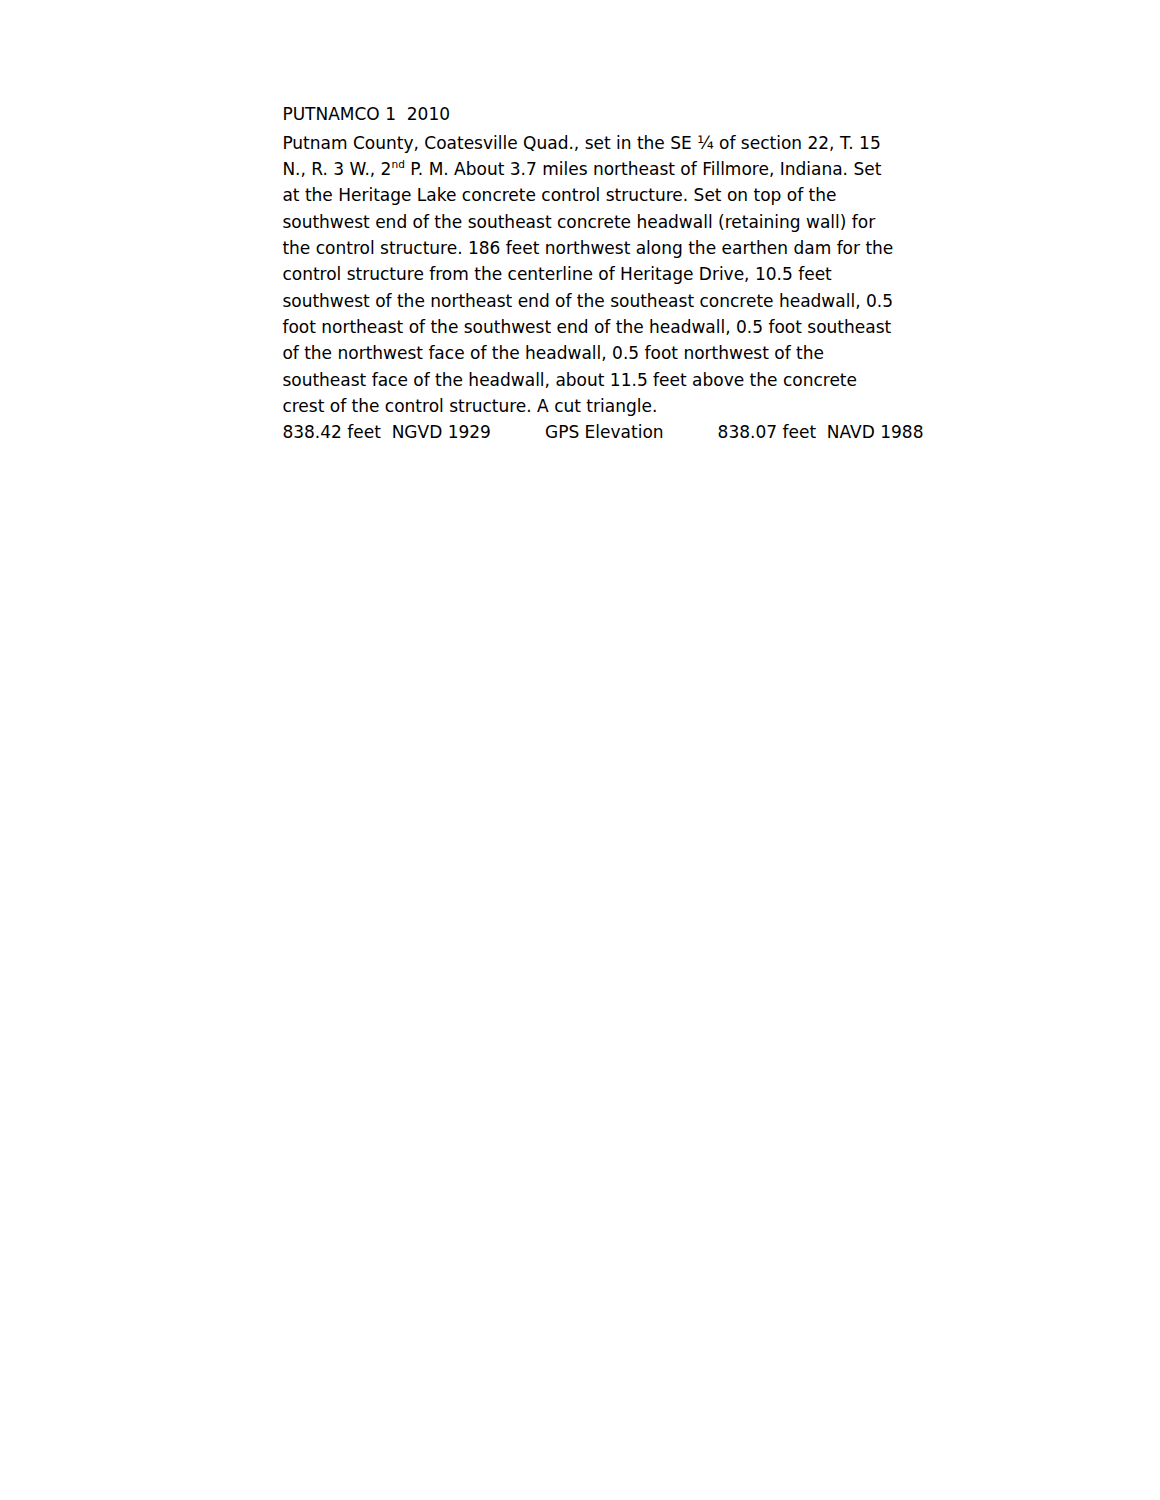PUTNAMCO 1 2010
Putnam County, Coatesville Quad., set in the SE ¼ of section 22, T. 15 N., R. 3 W., 2nd P. M. About 3.7 miles northeast of Fillmore, Indiana. Set at the Heritage Lake concrete control structure. Set on top of the southwest end of the southeast concrete headwall (retaining wall) for the control structure. 186 feet northwest along the earthen dam for the control structure from the centerline of Heritage Drive, 10.5 feet southwest of the northeast end of the southeast concrete headwall, 0.5 foot northeast of the southwest end of the headwall, 0.5 foot southeast of the northwest face of the headwall, 0.5 foot northwest of the southeast face of the headwall, about 11.5 feet above the concrete crest of the control structure. A cut triangle.
838.42 feet NGVD 1929 GPS Elevation 838.07 feet NAVD 1988